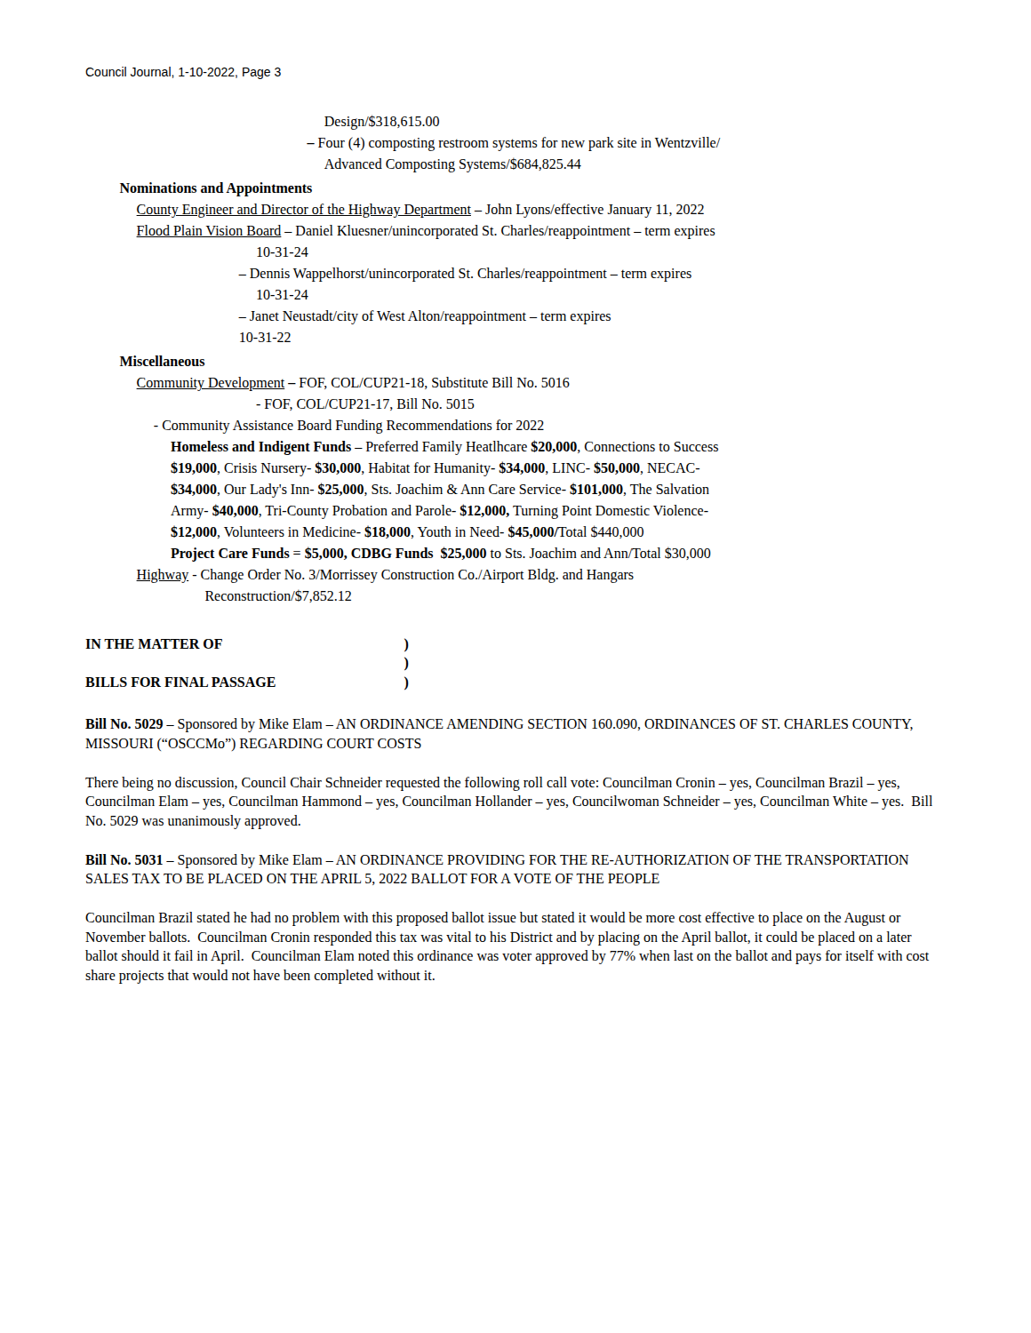Council Journal, 1-10-2022, Page 3
Design/$318,615.00
– Four (4) composting restroom systems for new park site in Wentzville/
Advanced Composting Systems/$684,825.44
Nominations and Appointments
County Engineer and Director of the Highway Department – John Lyons/effective January 11, 2022
Flood Plain Vision Board – Daniel Kluesner/unincorporated St. Charles/reappointment – term expires
10-31-24
– Dennis Wappelhorst/unincorporated St. Charles/reappointment – term expires
10-31-24
– Janet Neustadt/city of West Alton/reappointment – term expires
10-31-22
Miscellaneous
Community Development – FOF, COL/CUP21-18, Substitute Bill No. 5016
- FOF, COL/CUP21-17, Bill No. 5015
- Community Assistance Board Funding Recommendations for 2022
Homeless and Indigent Funds – Preferred Family Heatlhcare $20,000, Connections to Success
$19,000, Crisis Nursery- $30,000, Habitat for Humanity- $34,000, LINC- $50,000, NECAC-
$34,000, Our Lady's Inn- $25,000, Sts. Joachim & Ann Care Service- $101,000, The Salvation
Army- $40,000, Tri-County Probation and Parole- $12,000, Turning Point Domestic Violence-
$12,000, Volunteers in Medicine- $18,000, Youth in Need- $45,000/Total $440,000
Project Care Funds = $5,000, CDBG Funds $25,000 to Sts. Joachim and Ann/Total $30,000
Highway - Change Order No. 3/Morrissey Construction Co./Airport Bldg. and Hangars
Reconstruction/$7,852.12
| IN THE MATTER OF | ) |
| | ) |
| BILLS FOR FINAL PASSAGE | ) |
Bill No. 5029 – Sponsored by Mike Elam – AN ORDINANCE AMENDING SECTION 160.090, ORDINANCES OF ST. CHARLES COUNTY, MISSOURI (“OSCCMo”) REGARDING COURT COSTS
There being no discussion, Council Chair Schneider requested the following roll call vote: Councilman Cronin – yes, Councilman Brazil – yes, Councilman Elam – yes, Councilman Hammond – yes, Councilman Hollander – yes, Councilwoman Schneider – yes, Councilman White – yes. Bill No. 5029 was unanimously approved.
Bill No. 5031 – Sponsored by Mike Elam – AN ORDINANCE PROVIDING FOR THE RE-AUTHORIZATION OF THE TRANSPORTATION SALES TAX TO BE PLACED ON THE APRIL 5, 2022 BALLOT FOR A VOTE OF THE PEOPLE
Councilman Brazil stated he had no problem with this proposed ballot issue but stated it would be more cost effective to place on the August or November ballots. Councilman Cronin responded this tax was vital to his District and by placing on the April ballot, it could be placed on a later ballot should it fail in April. Councilman Elam noted this ordinance was voter approved by 77% when last on the ballot and pays for itself with cost share projects that would not have been completed without it.